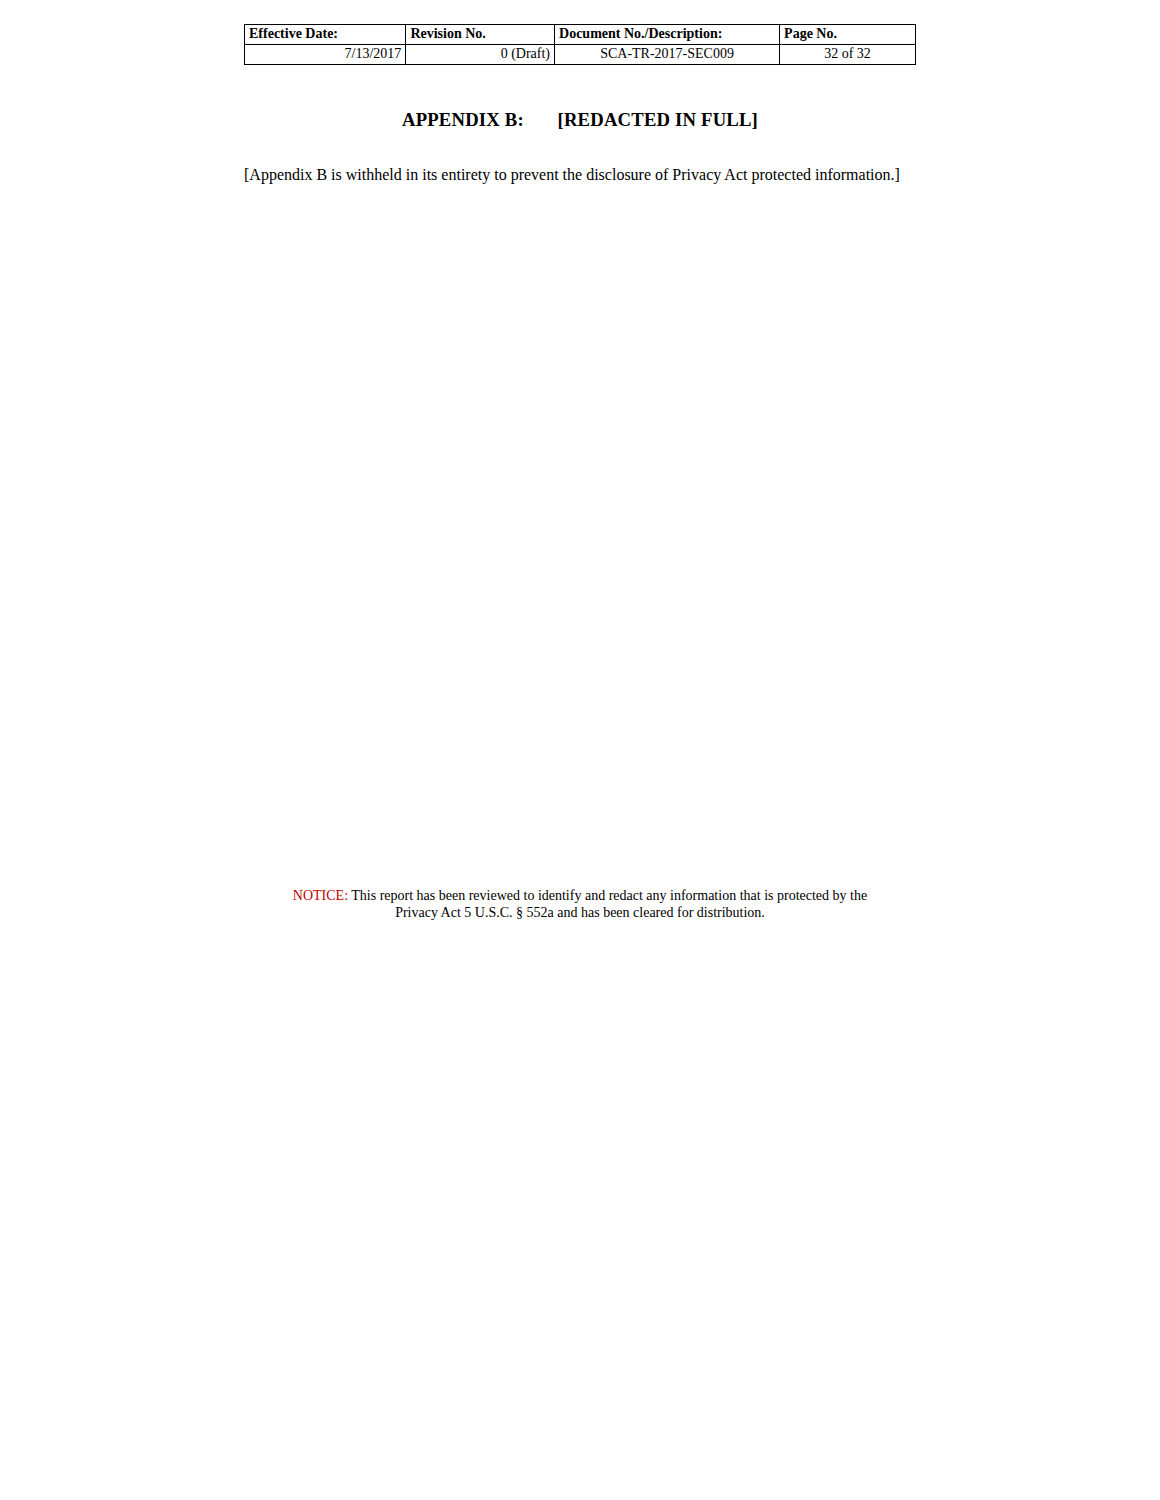| Effective Date: | Revision No. | Document No./Description: | Page No. |
| --- | --- | --- | --- |
| 7/13/2017 | 0 (Draft) | SCA-TR-2017-SEC009 | 32 of 32 |
APPENDIX B:[REDACTED IN FULL]
[Appendix B is withheld in its entirety to prevent the disclosure of Privacy Act protected information.]
NOTICE: This report has been reviewed to identify and redact any information that is protected by the
Privacy Act 5 U.S.C. § 552a and has been cleared for distribution.